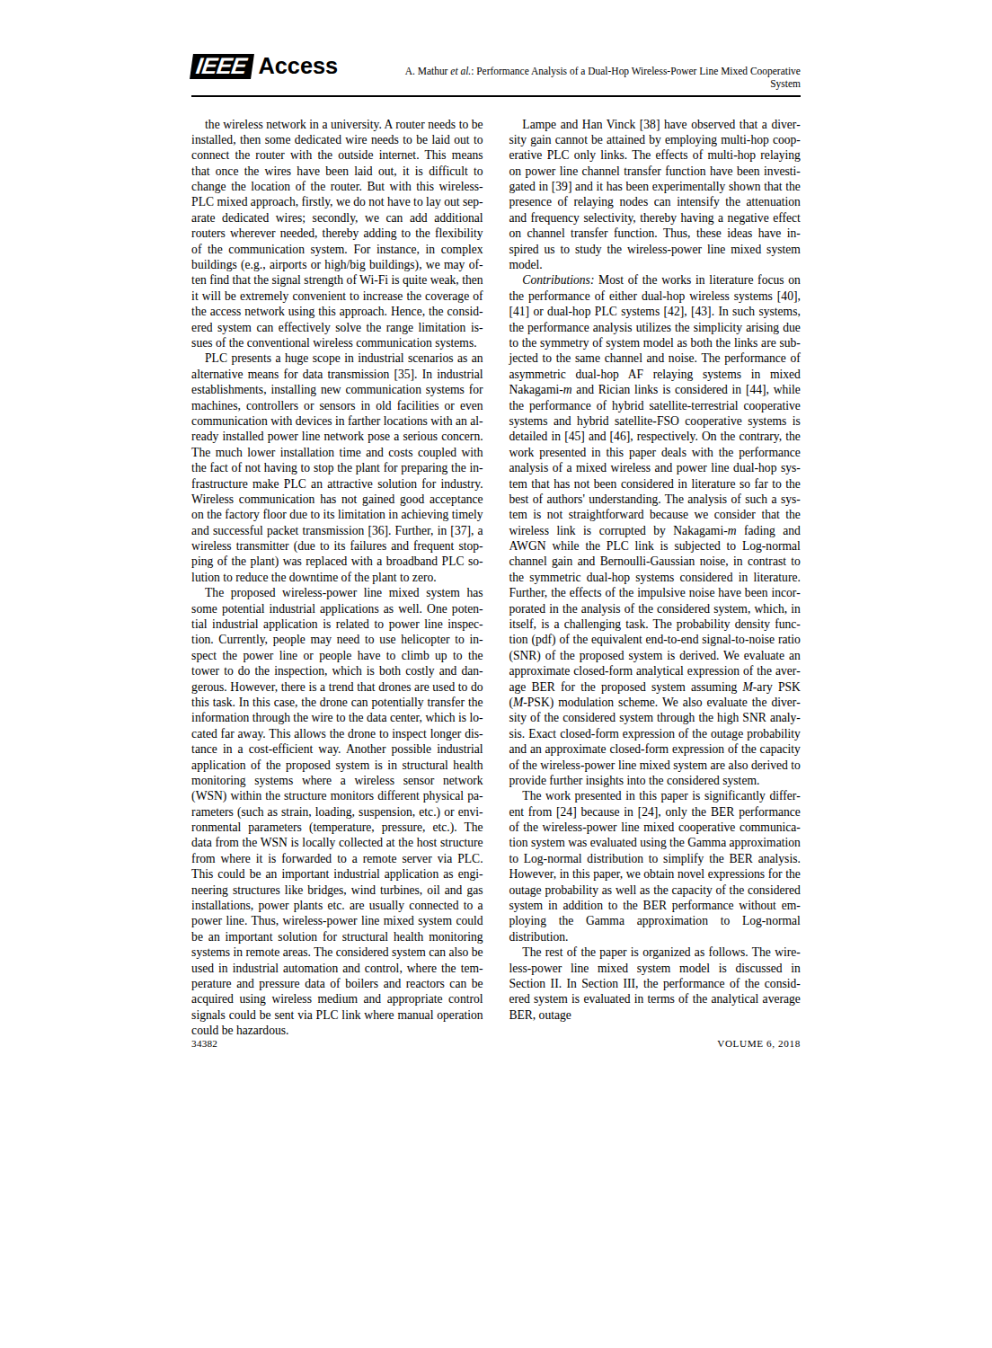IEEE Access
A. Mathur et al.: Performance Analysis of a Dual-Hop Wireless-Power Line Mixed Cooperative System
the wireless network in a university. A router needs to be installed, then some dedicated wire needs to be laid out to connect the router with the outside internet. This means that once the wires have been laid out, it is difficult to change the location of the router. But with this wireless-PLC mixed approach, firstly, we do not have to lay out separate dedicated wires; secondly, we can add additional routers wherever needed, thereby adding to the flexibility of the communication system. For instance, in complex buildings (e.g., airports or high/big buildings), we may often find that the signal strength of Wi-Fi is quite weak, then it will be extremely convenient to increase the coverage of the access network using this approach. Hence, the considered system can effectively solve the range limitation issues of the conventional wireless communication systems.
PLC presents a huge scope in industrial scenarios as an alternative means for data transmission [35]. In industrial establishments, installing new communication systems for machines, controllers or sensors in old facilities or even communication with devices in farther locations with an already installed power line network pose a serious concern. The much lower installation time and costs coupled with the fact of not having to stop the plant for preparing the infrastructure make PLC an attractive solution for industry. Wireless communication has not gained good acceptance on the factory floor due to its limitation in achieving timely and successful packet transmission [36]. Further, in [37], a wireless transmitter (due to its failures and frequent stopping of the plant) was replaced with a broadband PLC solution to reduce the downtime of the plant to zero.
The proposed wireless-power line mixed system has some potential industrial applications as well. One potential industrial application is related to power line inspection. Currently, people may need to use helicopter to inspect the power line or people have to climb up to the tower to do the inspection, which is both costly and dangerous. However, there is a trend that drones are used to do this task. In this case, the drone can potentially transfer the information through the wire to the data center, which is located far away. This allows the drone to inspect longer distance in a cost-efficient way. Another possible industrial application of the proposed system is in structural health monitoring systems where a wireless sensor network (WSN) within the structure monitors different physical parameters (such as strain, loading, suspension, etc.) or environmental parameters (temperature, pressure, etc.). The data from the WSN is locally collected at the host structure from where it is forwarded to a remote server via PLC. This could be an important industrial application as engineering structures like bridges, wind turbines, oil and gas installations, power plants etc. are usually connected to a power line. Thus, wireless-power line mixed system could be an important solution for structural health monitoring systems in remote areas. The considered system can also be used in industrial automation and control, where the temperature and pressure data of boilers and reactors can be acquired using wireless medium and appropriate control signals could be sent via PLC link where manual operation could be hazardous.
Lampe and Han Vinck [38] have observed that a diversity gain cannot be attained by employing multi-hop cooperative PLC only links. The effects of multi-hop relaying on power line channel transfer function have been investigated in [39] and it has been experimentally shown that the presence of relaying nodes can intensify the attenuation and frequency selectivity, thereby having a negative effect on channel transfer function. Thus, these ideas have inspired us to study the wireless-power line mixed system model.
Contributions: Most of the works in literature focus on the performance of either dual-hop wireless systems [40], [41] or dual-hop PLC systems [42], [43]. In such systems, the performance analysis utilizes the simplicity arising due to the symmetry of system model as both the links are subjected to the same channel and noise. The performance of asymmetric dual-hop AF relaying systems in mixed Nakagami-m and Rician links is considered in [44], while the performance of hybrid satellite-terrestrial cooperative systems and hybrid satellite-FSO cooperative systems is detailed in [45] and [46], respectively. On the contrary, the work presented in this paper deals with the performance analysis of a mixed wireless and power line dual-hop system that has not been considered in literature so far to the best of authors' understanding. The analysis of such a system is not straightforward because we consider that the wireless link is corrupted by Nakagami-m fading and AWGN while the PLC link is subjected to Log-normal channel gain and Bernoulli-Gaussian noise, in contrast to the symmetric dual-hop systems considered in literature. Further, the effects of the impulsive noise have been incorporated in the analysis of the considered system, which, in itself, is a challenging task. The probability density function (pdf) of the equivalent end-to-end signal-to-noise ratio (SNR) of the proposed system is derived. We evaluate an approximate closed-form analytical expression of the average BER for the proposed system assuming M-ary PSK (M-PSK) modulation scheme. We also evaluate the diversity of the considered system through the high SNR analysis. Exact closed-form expression of the outage probability and an approximate closed-form expression of the capacity of the wireless-power line mixed system are also derived to provide further insights into the considered system.
The work presented in this paper is significantly different from [24] because in [24], only the BER performance of the wireless-power line mixed cooperative communication system was evaluated using the Gamma approximation to Log-normal distribution to simplify the BER analysis. However, in this paper, we obtain novel expressions for the outage probability as well as the capacity of the considered system in addition to the BER performance without employing the Gamma approximation to Log-normal distribution.
The rest of the paper is organized as follows. The wireless-power line mixed system model is discussed in Section II. In Section III, the performance of the considered system is evaluated in terms of the analytical average BER, outage
34382
VOLUME 6, 2018